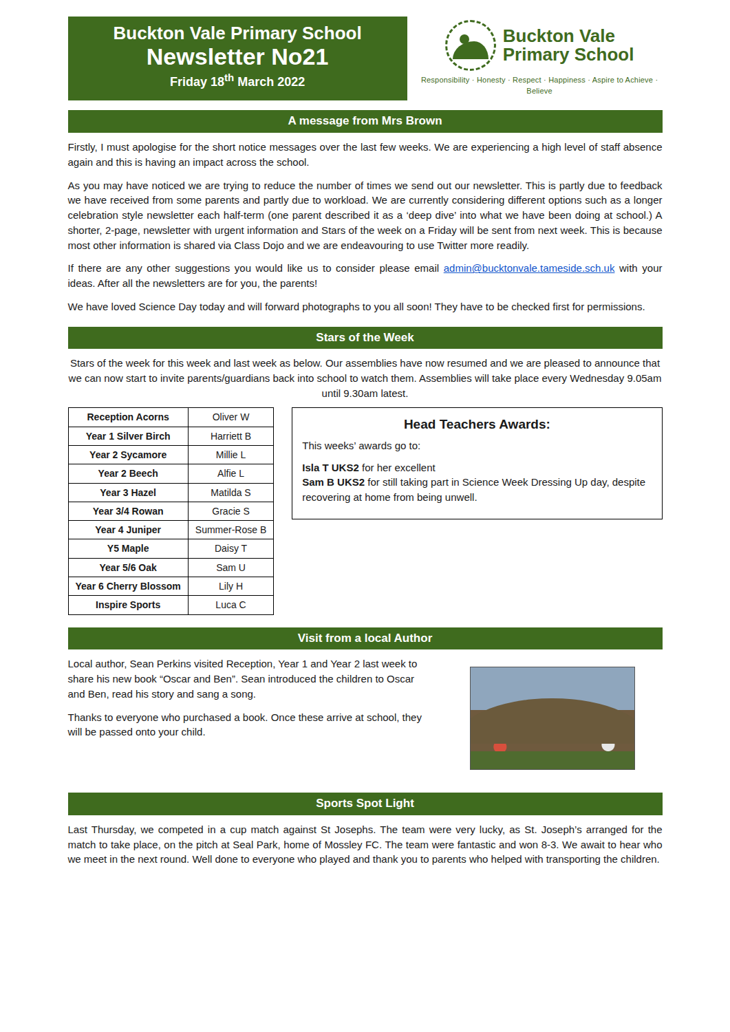Buckton Vale Primary School
Newsletter No21
Friday 18th March 2022
Buckton Vale
Primary School
Responsibility · Honesty · Respect · Happiness · Aspire to Achieve · Believe
A message from Mrs Brown
Firstly, I must apologise for the short notice messages over the last few weeks. We are experiencing a high level of staff absence again and this is having an impact across the school.
As you may have noticed we are trying to reduce the number of times we send out our newsletter. This is partly due to feedback we have received from some parents and partly due to workload. We are currently considering different options such as a longer celebration style newsletter each half-term (one parent described it as a ‘deep dive’ into what we have been doing at school.) A shorter, 2-page, newsletter with urgent information and Stars of the week on a Friday will be sent from next week. This is because most other information is shared via Class Dojo and we are endeavouring to use Twitter more readily.
If there are any other suggestions you would like us to consider please email admin@bucktonvale.tameside.sch.uk with your ideas. After all the newsletters are for you, the parents!
We have loved Science Day today and will forward photographs to you all soon! They have to be checked first for permissions.
Stars of the Week
Stars of the week for this week and last week as below. Our assemblies have now resumed and we are pleased to announce that we can now start to invite parents/guardians back into school to watch them. Assemblies will take place every Wednesday 9.05am until 9.30am latest.
| Reception Acorns | Oliver W |
| Year 1 Silver Birch | Harriett B |
| Year 2 Sycamore | Millie L |
| Year 2 Beech | Alfie L |
| Year 3 Hazel | Matilda S |
| Year 3/4 Rowan | Gracie S |
| Year 4 Juniper | Summer-Rose B |
| Y5 Maple | Daisy T |
| Year 5/6 Oak | Sam U |
| Year 6 Cherry Blossom | Lily H |
| Inspire Sports | Luca C |
Head Teachers Awards:
This weeks’ awards go to:
Isla T UKS2 for her excellent
Sam B UKS2 for still taking part in Science Week Dressing Up day, despite recovering at home from being unwell.
Visit from a local Author
Local author, Sean Perkins visited Reception, Year 1 and Year 2 last week to share his new book “Oscar and Ben”. Sean introduced the children to Oscar and Ben, read his story and sang a song.
Thanks to everyone who purchased a book. Once these arrive at school, they will be passed onto your child.
Sports Spot Light
Last Thursday, we competed in a cup match against St Josephs. The team were very lucky, as St. Joseph’s arranged for the match to take place, on the pitch at Seal Park, home of Mossley FC. The team were fantastic and won 8-3. We await to hear who we meet in the next round. Well done to everyone who played and thank you to parents who helped with transporting the children.